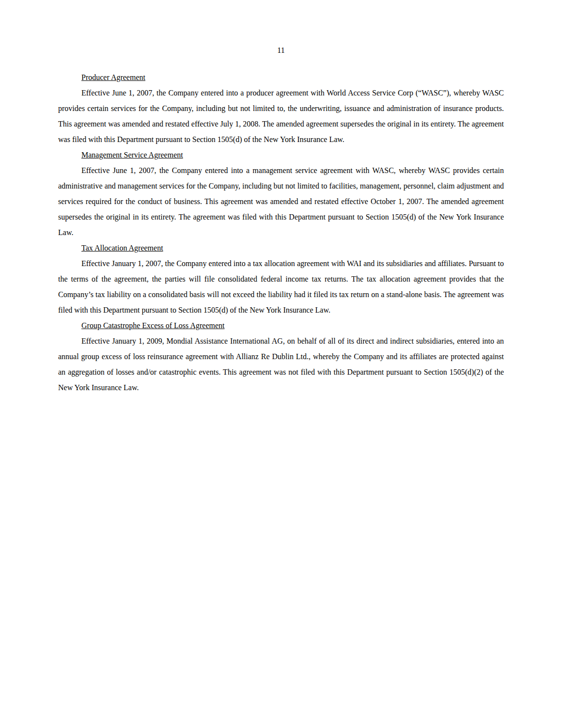11
Producer Agreement
Effective June 1, 2007, the Company entered into a producer agreement with World Access Service Corp (“WASC”), whereby WASC provides certain services for the Company, including but not limited to, the underwriting, issuance and administration of insurance products. This agreement was amended and restated effective July 1, 2008. The amended agreement supersedes the original in its entirety. The agreement was filed with this Department pursuant to Section 1505(d) of the New York Insurance Law.
Management Service Agreement
Effective June 1, 2007, the Company entered into a management service agreement with WASC, whereby WASC provides certain administrative and management services for the Company, including but not limited to facilities, management, personnel, claim adjustment and services required for the conduct of business. This agreement was amended and restated effective October 1, 2007. The amended agreement supersedes the original in its entirety. The agreement was filed with this Department pursuant to Section 1505(d) of the New York Insurance Law.
Tax Allocation Agreement
Effective January 1, 2007, the Company entered into a tax allocation agreement with WAI and its subsidiaries and affiliates. Pursuant to the terms of the agreement, the parties will file consolidated federal income tax returns. The tax allocation agreement provides that the Company’s tax liability on a consolidated basis will not exceed the liability had it filed its tax return on a stand-alone basis. The agreement was filed with this Department pursuant to Section 1505(d) of the New York Insurance Law.
Group Catastrophe Excess of Loss Agreement
Effective January 1, 2009, Mondial Assistance International AG, on behalf of all of its direct and indirect subsidiaries, entered into an annual group excess of loss reinsurance agreement with Allianz Re Dublin Ltd., whereby the Company and its affiliates are protected against an aggregation of losses and/or catastrophic events. This agreement was not filed with this Department pursuant to Section 1505(d)(2) of the New York Insurance Law.